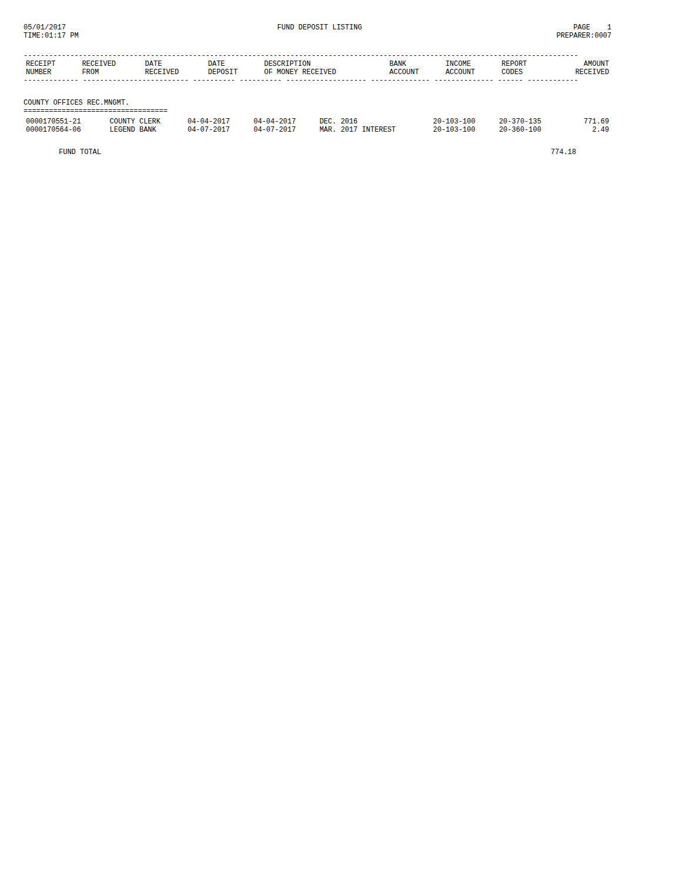05/01/2017 FUND DEPOSIT LISTING PAGE 1
TIME:01:17 PM PREPARER:0007
-----------------------------------------------------------------------------------------------------------------------------------
| RECEIPT | RECEIVED | DATE | DATE | DESCRIPTION | BANK | INCOME | REPORT | AMOUNT |
| --- | --- | --- | --- | --- | --- | --- | --- | --- |
| NUMBER | FROM | RECEIVED | DEPOSIT | OF MONEY RECEIVED | ACCOUNT | ACCOUNT | CODES | RECEIVED |
------------- ------------------------- ---------- ---------- ------------------- -------------- -------------- ------ ------------
COUNTY OFFICES REC.MNGMT.
==================================
| 0000170551-21 | COUNTY CLERK | 04-04-2017 | 04-04-2017 | DEC. 2016 | 20-103-100 | 20-370-135 | | 771.69 |
| 0000170564-06 | LEGEND BANK | 04-07-2017 | 04-07-2017 | MAR. 2017 INTEREST | 20-103-100 | 20-360-100 | | 2.49 |
FUND TOTAL 774.18